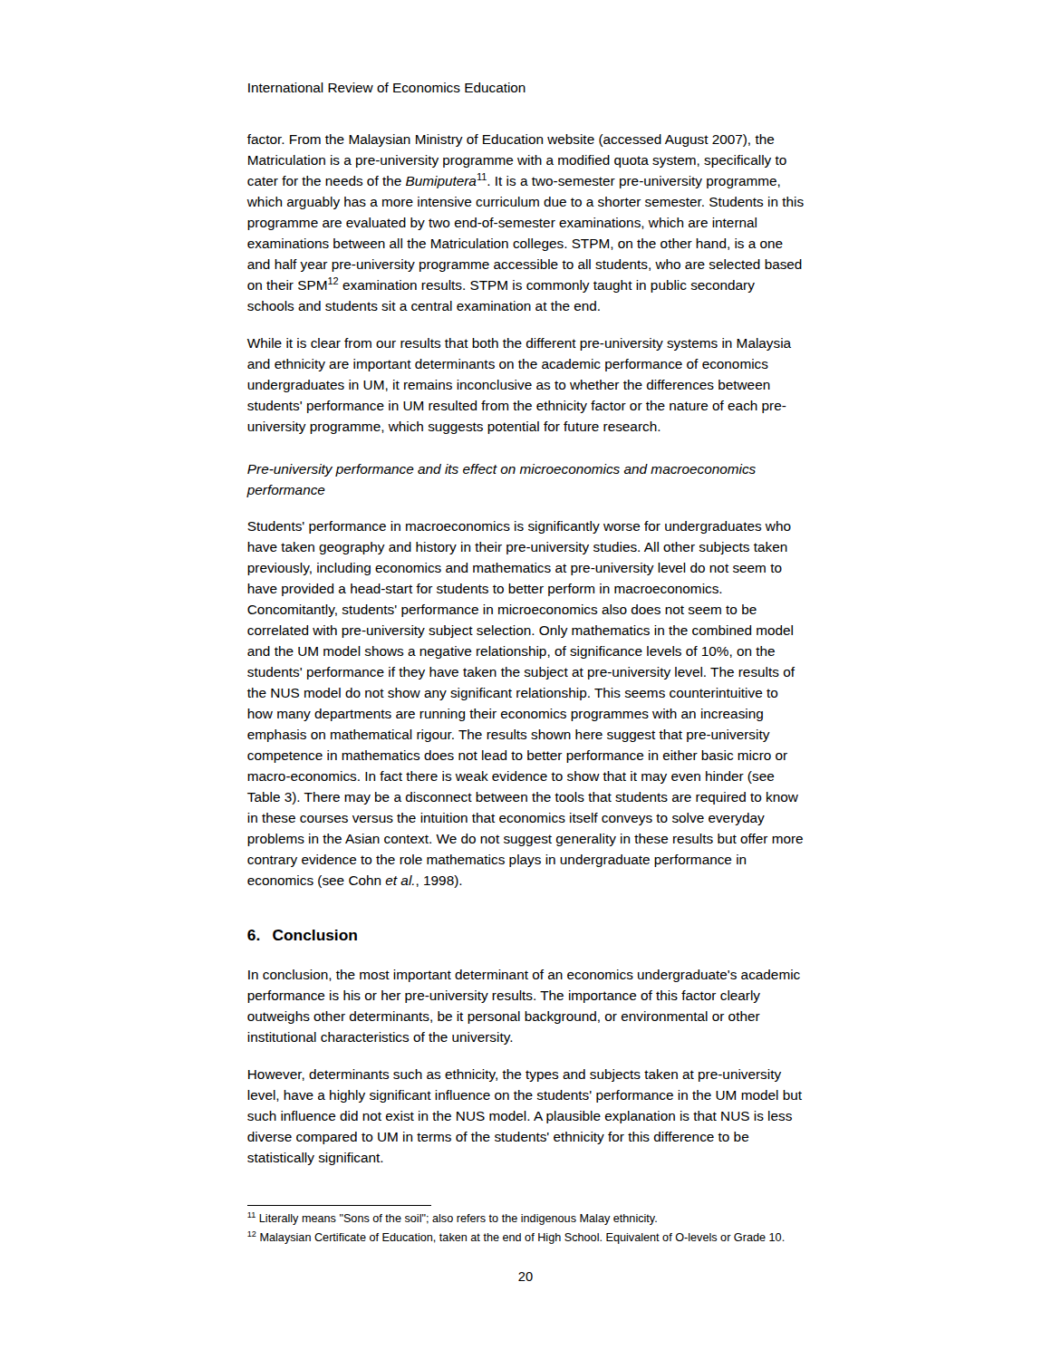International Review of Economics Education
factor. From the Malaysian Ministry of Education website (accessed August 2007), the Matriculation is a pre-university programme with a modified quota system, specifically to cater for the needs of the Bumiputera11. It is a two-semester pre-university programme, which arguably has a more intensive curriculum due to a shorter semester. Students in this programme are evaluated by two end-of-semester examinations, which are internal examinations between all the Matriculation colleges. STPM, on the other hand, is a one and half year pre-university programme accessible to all students, who are selected based on their SPM12 examination results. STPM is commonly taught in public secondary schools and students sit a central examination at the end.
While it is clear from our results that both the different pre-university systems in Malaysia and ethnicity are important determinants on the academic performance of economics undergraduates in UM, it remains inconclusive as to whether the differences between students' performance in UM resulted from the ethnicity factor or the nature of each pre-university programme, which suggests potential for future research.
Pre-university performance and its effect on microeconomics and macroeconomics performance
Students' performance in macroeconomics is significantly worse for undergraduates who have taken geography and history in their pre-university studies. All other subjects taken previously, including economics and mathematics at pre-university level do not seem to have provided a head-start for students to better perform in macroeconomics. Concomitantly, students' performance in microeconomics also does not seem to be correlated with pre-university subject selection. Only mathematics in the combined model and the UM model shows a negative relationship, of significance levels of 10%, on the students' performance if they have taken the subject at pre-university level. The results of the NUS model do not show any significant relationship. This seems counterintuitive to how many departments are running their economics programmes with an increasing emphasis on mathematical rigour. The results shown here suggest that pre-university competence in mathematics does not lead to better performance in either basic micro or macro-economics. In fact there is weak evidence to show that it may even hinder (see Table 3). There may be a disconnect between the tools that students are required to know in these courses versus the intuition that economics itself conveys to solve everyday problems in the Asian context. We do not suggest generality in these results but offer more contrary evidence to the role mathematics plays in undergraduate performance in economics (see Cohn et al., 1998).
6. Conclusion
In conclusion, the most important determinant of an economics undergraduate's academic performance is his or her pre-university results. The importance of this factor clearly outweighs other determinants, be it personal background, or environmental or other institutional characteristics of the university.
However, determinants such as ethnicity, the types and subjects taken at pre-university level, have a highly significant influence on the students' performance in the UM model but such influence did not exist in the NUS model. A plausible explanation is that NUS is less diverse compared to UM in terms of the students' ethnicity for this difference to be statistically significant.
11 Literally means "Sons of the soil"; also refers to the indigenous Malay ethnicity.
12 Malaysian Certificate of Education, taken at the end of High School. Equivalent of O-levels or Grade 10.
20